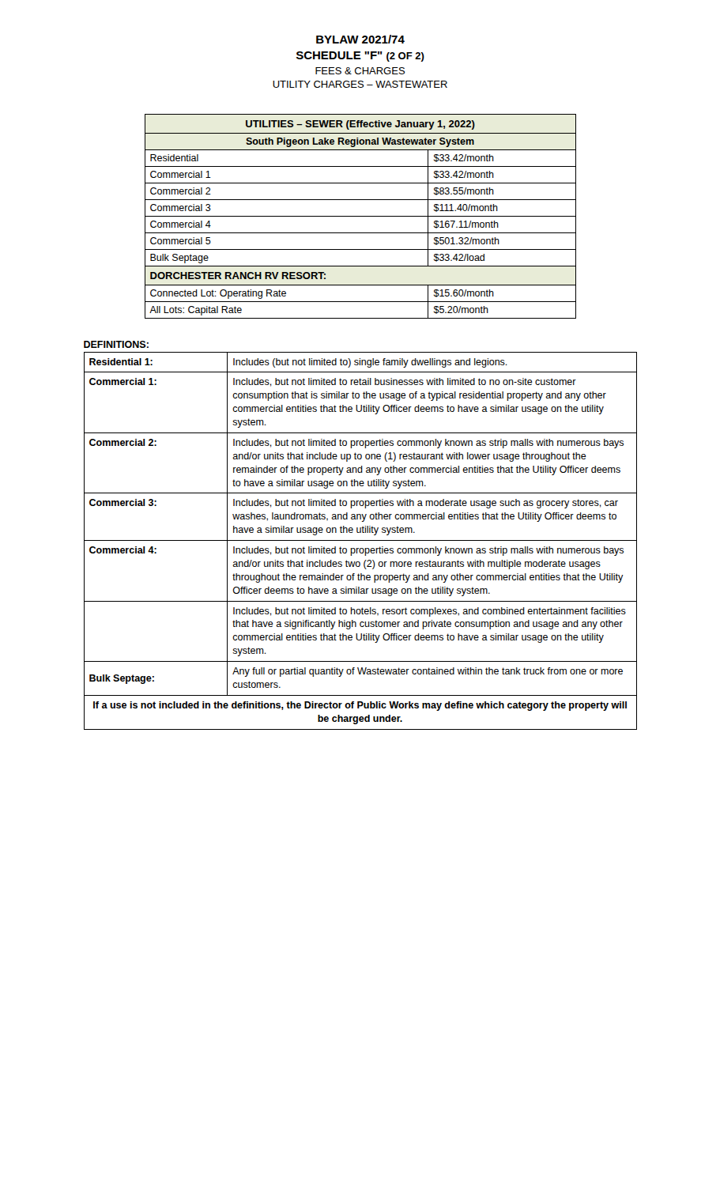BYLAW 2021/74
SCHEDULE "F" (2 OF 2)
FEES & CHARGES
UTILITY CHARGES – WASTEWATER
| UTILITIES – SEWER (Effective January 1, 2022) |
| South Pigeon Lake Regional Wastewater System |
| Residential | $33.42/month |
| Commercial 1 | $33.42/month |
| Commercial 2 | $83.55/month |
| Commercial 3 | $111.40/month |
| Commercial 4 | $167.11/month |
| Commercial 5 | $501.32/month |
| Bulk Septage | $33.42/load |
| DORCHESTER RANCH RV RESORT: |
| Connected Lot: Operating Rate | $15.60/month |
| All Lots: Capital Rate | $5.20/month |
DEFINITIONS:
| Residential 1: | Includes (but not limited to) single family dwellings and legions. |
| Commercial 1: | Includes, but not limited to retail businesses with limited to no on-site customer consumption that is similar to the usage of a typical residential property and any other commercial entities that the Utility Officer deems to have a similar usage on the utility system. |
| Commercial 2: | Includes, but not limited to properties commonly known as strip malls with numerous bays and/or units that include up to one (1) restaurant with lower usage throughout the remainder of the property and any other commercial entities that the Utility Officer deems to have a similar usage on the utility system. |
| Commercial 3: | Includes, but not limited to properties with a moderate usage such as grocery stores, car washes, laundromats, and any other commercial entities that the Utility Officer deems to have a similar usage on the utility system. |
| Commercial 4: | Includes, but not limited to properties commonly known as strip malls with numerous bays and/or units that includes two (2) or more restaurants with multiple moderate usages throughout the remainder of the property and any other commercial entities that the Utility Officer deems to have a similar usage on the utility system. |
| | Includes, but not limited to hotels, resort complexes, and combined entertainment facilities that have a significantly high customer and private consumption and usage and any other commercial entities that the Utility Officer deems to have a similar usage on the utility system. |
| Bulk Septage: | Any full or partial quantity of Wastewater contained within the tank truck from one or more customers. |
| If a use is not included in the definitions, the Director of Public Works may define which category the property will be charged under. |